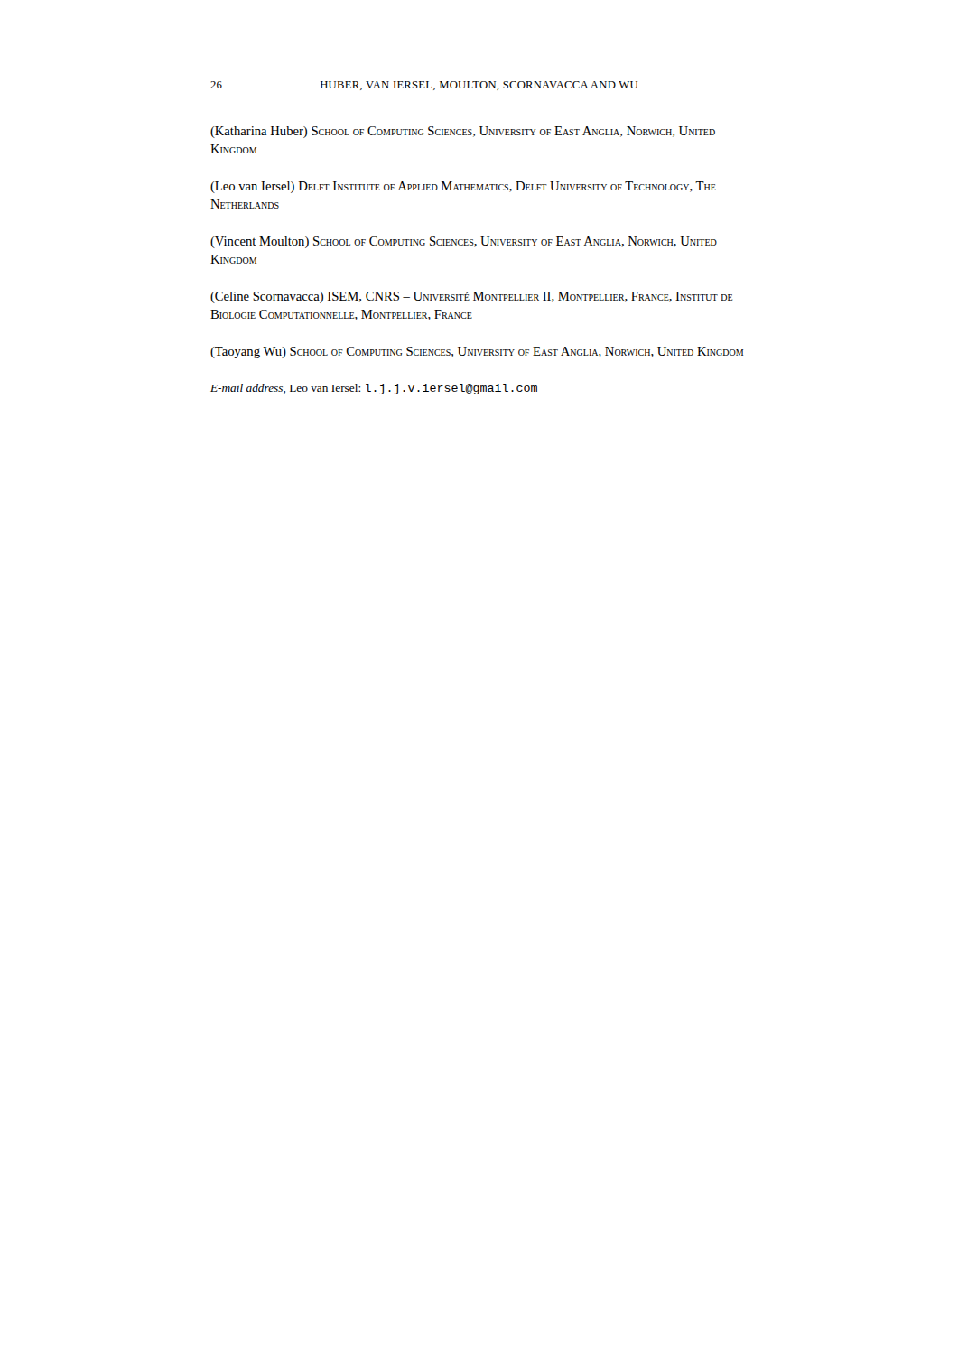26 HUBER, VAN IERSEL, MOULTON, SCORNAVACCA AND WU
(Katharina Huber) School of Computing Sciences, University of East Anglia, Norwich, United Kingdom
(Leo van Iersel) Delft Institute of Applied Mathematics, Delft University of Technology, The Netherlands
(Vincent Moulton) School of Computing Sciences, University of East Anglia, Norwich, United Kingdom
(Celine Scornavacca) ISEM, CNRS – Université Montpellier II, Montpellier, France, Institut de Biologie Computationnelle, Montpellier, France
(Taoyang Wu) School of Computing Sciences, University of East Anglia, Norwich, United Kingdom
E-mail address, Leo van Iersel: l.j.j.v.iersel@gmail.com